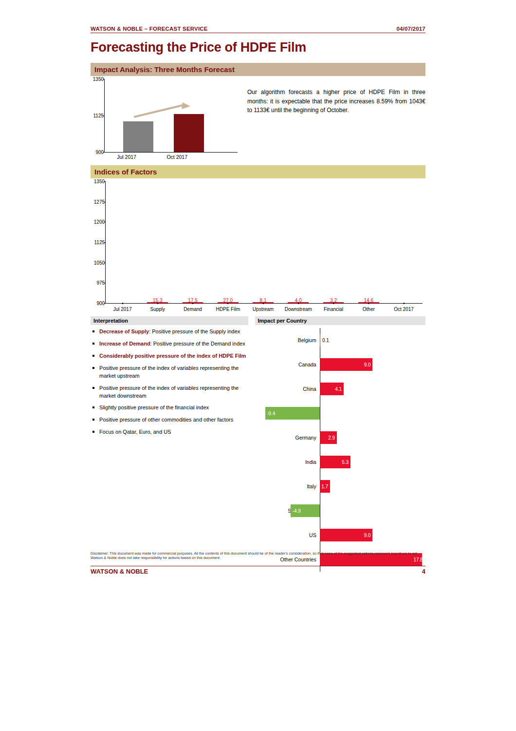WATSON & NOBLE – FORECAST SERVICE
04/07/2017
Forecasting the Price of HDPE Film
Impact Analysis: Three Months Forecast
1350
1125
900
Jul 2017
Oct 2017
Our algorithm forecasts a higher price of HDPE Film in three months: it is expectable that the price increases 8.59% from 1043€ to 1133€ until the beginning of October.
Indices of Factors
1350
1275
1200
1125
1050
975
900
1043
Jul 2017
15.3
Supply
17.5
Demand
27.0
HDPE Film
8.1
Upstream
4.0
Downstream
3.2
Financial
14.6
Other
1133
Oct 2017
Interpretation
Decrease of Supply: Positive pressure of the Supply index
Increase of Demand: Positive pressure of the Demand index
Considerably positive pressure of the index of HDPE Film
Positive pressure of the index of variables representing the market upstream
Positive pressure of the index of variables representing the market downstream
Slightly positive pressure of the financial index
Positive pressure of other commodities and other factors
Focus on Qatar, Euro, and US
Impact per Country
Belgium
0.1
Canada
9.0
China
4.1
Euro
-9.4
Germany
2.9
India
5.3
Italy
1.7
South Korea
-4.9
US
9.0
Other Countries
17.8
Disclaimer: This document was made for commercial purposes. All the contents of this document should be of the reader's consideration, so that none of the suggested actions represent incentives to act. Watson & Noble does not take responsibility for actions based on this document.
WATSON & NOBLE
4